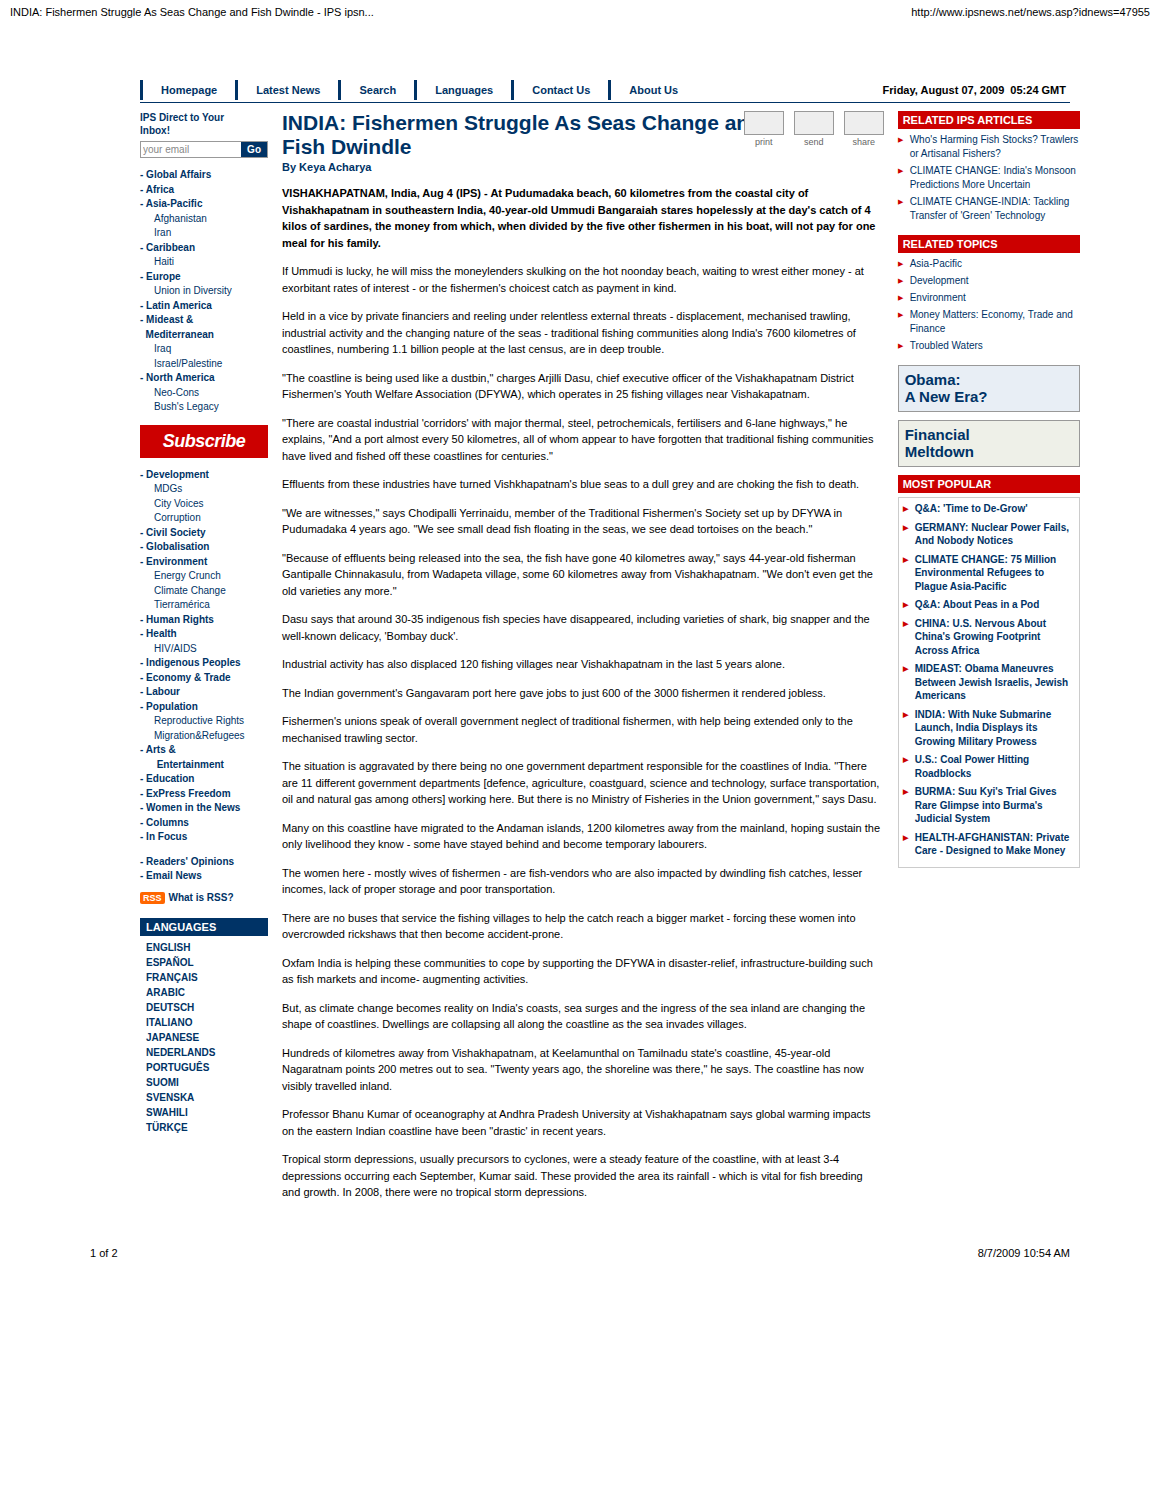INDIA: Fishermen Struggle As Seas Change and Fish Dwindle - IPS ipsn... http://www.ipsnews.net/news.asp?idnews=47955
Homepage
Latest News
Search
Languages
Contact Us
About Us
Friday, August 07, 2009 05:24 GMT
IPS Direct to Your
Inbox!
Go
Global Affairs
Africa
Asia-Pacific
Afghanistan
Iran
Caribbean
Haiti
Europe
Union in Diversity
Latin America
Mideast &
Mediterranean
Iraq
Israel/Palestine
North America
Neo-Cons
Bush's Legacy
Subscribe
Development
MDGs
City Voices
Corruption
Civil Society
Globalisation
Environment
Energy Crunch
Climate Change
Tierramérica
Human Rights
Health
HIV/AIDS
Indigenous Peoples
Economy & Trade
Labour
Population
Reproductive Rights
Migration&Refugees
Arts &
Entertainment
Education
ExPress Freedom
Women in the News
Columns
In Focus
Readers' Opinions
Email News
RSS What is RSS?
LANGUAGES
ENGLISH
ESPAÑOL
FRANÇAIS
ARABIC
DEUTSCH
ITALIANO
JAPANESE
NEDERLANDS
PORTUGUÊS
SUOMI
SVENSKA
SWAHILI
TÜRKÇE
print
send
share
INDIA: Fishermen Struggle As Seas Change and Fish Dwindle
By Keya Acharya
VISHAKHAPATNAM, India, Aug 4 (IPS) - At Pudumadaka beach, 60 kilometres from the coastal city of Vishakhapatnam in southeastern India, 40-year-old Ummudi Bangaraiah stares hopelessly at the day's catch of 4 kilos of sardines, the money from which, when divided by the five other fishermen in his boat, will not pay for one meal for his family.
If Ummudi is lucky, he will miss the moneylenders skulking on the hot noonday beach, waiting to wrest either money - at exorbitant rates of interest - or the fishermen's choicest catch as payment in kind.
Held in a vice by private financiers and reeling under relentless external threats - displacement, mechanised trawling, industrial activity and the changing nature of the seas - traditional fishing communities along India's 7600 kilometres of coastlines, numbering 1.1 billion people at the last census, are in deep trouble.
"The coastline is being used like a dustbin," charges Arjilli Dasu, chief executive officer of the Vishakhapatnam District Fishermen's Youth Welfare Association (DFYWA), which operates in 25 fishing villages near Vishakapatnam.
"There are coastal industrial 'corridors' with major thermal, steel, petrochemicals, fertilisers and 6-lane highways," he explains, "And a port almost every 50 kilometres, all of whom appear to have forgotten that traditional fishing communities have lived and fished off these coastlines for centuries."
Effluents from these industries have turned Vishkhapatnam's blue seas to a dull grey and are choking the fish to death.
"We are witnesses," says Chodipalli Yerrinaidu, member of the Traditional Fishermen's Society set up by DFYWA in Pudumadaka 4 years ago. "We see small dead fish floating in the seas, we see dead tortoises on the beach."
"Because of effluents being released into the sea, the fish have gone 40 kilometres away," says 44-year-old fisherman Gantipalle Chinnakasulu, from Wadapeta village, some 60 kilometres away from Vishakhapatnam. "We don't even get the old varieties any more."
Dasu says that around 30-35 indigenous fish species have disappeared, including varieties of shark, big snapper and the well-known delicacy, 'Bombay duck'.
Industrial activity has also displaced 120 fishing villages near Vishakhapatnam in the last 5 years alone.
The Indian government's Gangavaram port here gave jobs to just 600 of the 3000 fishermen it rendered jobless.
Fishermen's unions speak of overall government neglect of traditional fishermen, with help being extended only to the mechanised trawling sector.
The situation is aggravated by there being no one government department responsible for the coastlines of India. "There are 11 different government departments [defence, agriculture, coastguard, science and technology, surface transportation, oil and natural gas among others] working here. But there is no Ministry of Fisheries in the Union government," says Dasu.
Many on this coastline have migrated to the Andaman islands, 1200 kilometres away from the mainland, hoping sustain the only livelihood they know - some have stayed behind and become temporary labourers.
The women here - mostly wives of fishermen - are fish-vendors who are also impacted by dwindling fish catches, lesser incomes, lack of proper storage and poor transportation.
There are no buses that service the fishing villages to help the catch reach a bigger market - forcing these women into overcrowded rickshaws that then become accident-prone.
Oxfam India is helping these communities to cope by supporting the DFYWA in disaster-relief, infrastructure-building such as fish markets and income- augmenting activities.
But, as climate change becomes reality on India's coasts, sea surges and the ingress of the sea inland are changing the shape of coastlines. Dwellings are collapsing all along the coastline as the sea invades villages.
Hundreds of kilometres away from Vishakhapatnam, at Keelamunthal on Tamilnadu state's coastline, 45-year-old Nagaratnam points 200 metres out to sea. "Twenty years ago, the shoreline was there," he says. The coastline has now visibly travelled inland.
Professor Bhanu Kumar of oceanography at Andhra Pradesh University at Vishakhapatnam says global warming impacts on the eastern Indian coastline have been "drastic' in recent years.
Tropical storm depressions, usually precursors to cyclones, were a steady feature of the coastline, with at least 3-4 depressions occurring each September, Kumar said. These provided the area its rainfall - which is vital for fish breeding and growth. In 2008, there were no tropical storm depressions.
RELATED IPS ARTICLES
Who's Harming Fish Stocks? Trawlers or Artisanal Fishers?
CLIMATE CHANGE: India's Monsoon Predictions More Uncertain
CLIMATE CHANGE-INDIA: Tackling Transfer of 'Green' Technology
RELATED TOPICS
Asia-Pacific
Development
Environment
Money Matters: Economy, Trade and Finance
Troubled Waters
Obama:
A New Era?
Financial
Meltdown
MOST POPULAR
Q&A: 'Time to De-Grow'
GERMANY: Nuclear Power Fails, And Nobody Notices
CLIMATE CHANGE: 75 Million Environmental Refugees to Plague Asia-Pacific
Q&A: About Peas in a Pod
CHINA: U.S. Nervous About China's Growing Footprint Across Africa
MIDEAST: Obama Maneuvres Between Jewish Israelis, Jewish Americans
INDIA: With Nuke Submarine Launch, India Displays its Growing Military Prowess
U.S.: Coal Power Hitting Roadblocks
BURMA: Suu Kyi's Trial Gives Rare Glimpse into Burma's Judicial System
HEALTH-AFGHANISTAN: Private Care - Designed to Make Money
1 of 2 8/7/2009 10:54 AM